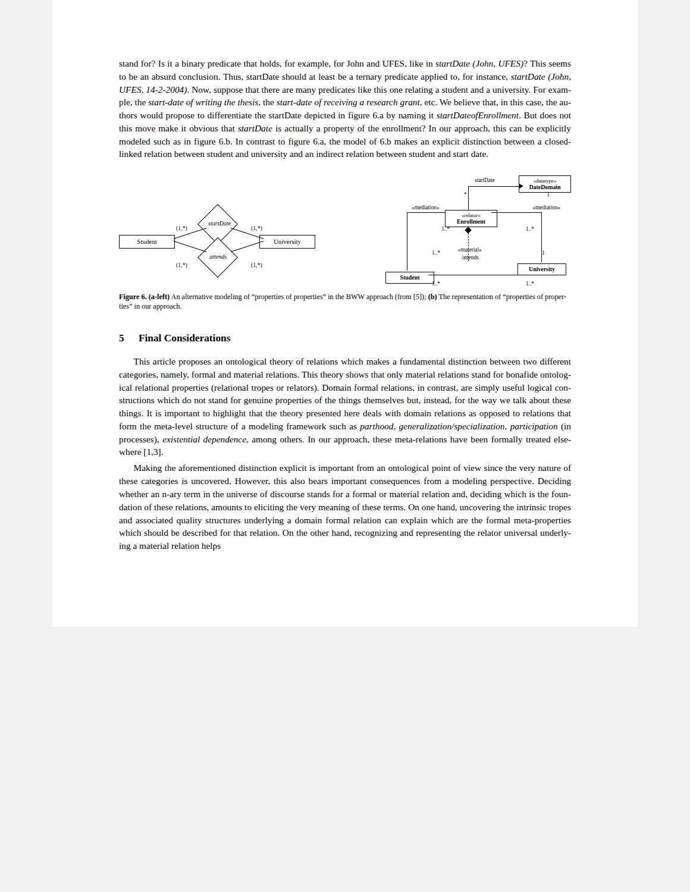stand for? Is it a binary predicate that holds, for example, for John and UFES, like in startDate (John, UFES)? This seems to be an absurd conclusion. Thus, startDate should at least be a ternary predicate applied to, for instance, startDate (John, UFES, 14-2-2004). Now, suppose that there are many predicates like this one relating a student and a university. For example, the start-date of writing the thesis, the start-date of receiving a research grant, etc. We believe that, in this case, the authors would propose to differentiate the startDate depicted in figure 6.a by naming it startDateofEnrollment. But does not this move make it obvious that startDate is actually a property of the enrollment? In our approach, this can be explicitly modeled such as in figure 6.b. In contrast to figure 6.a, the model of 6.b makes an explicit distinction between a closed-linked relation between student and university and an indirect relation between student and start date.
Student
University
startDate
attends
(1,*)
(1,*)
(1,*)
(1,*)
«datatype»
DateDomain
«relator»
Enrollment
Student
University
startDate
«mediation»
«mediation»
«material»
/attends
*
1
1..*
1..*
1..*
1
1..*
1..*
Figure 6. (a-left) An alternative modeling of “properties of properties” in the BWW approach (from [5]); (b) The representation of “properties of properties” in our approach.
5 Final Considerations
This article proposes an ontological theory of relations which makes a fundamental distinction between two different categories, namely, formal and material relations. This theory shows that only material relations stand for bonafide ontological relational properties (relational tropes or relators). Domain formal relations, in contrast, are simply useful logical constructions which do not stand for genuine properties of the things themselves but, instead, for the way we talk about these things. It is important to highlight that the theory presented here deals with domain relations as opposed to relations that form the meta-level structure of a modeling framework such as parthood, generalization/specialization, participation (in processes), existential dependence, among others. In our approach, these meta-relations have been formally treated elsewhere [1,3].
Making the aforementioned distinction explicit is important from an ontological point of view since the very nature of these categories is uncovered. However, this also bears important consequences from a modeling perspective. Deciding whether an n-ary term in the universe of discourse stands for a formal or material relation and, deciding which is the foundation of these relations, amounts to eliciting the very meaning of these terms. On one hand, uncovering the intrinsic tropes and associated quality structures underlying a domain formal relation can explain which are the formal meta-properties which should be described for that relation. On the other hand, recognizing and representing the relator universal underlying a material relation helps